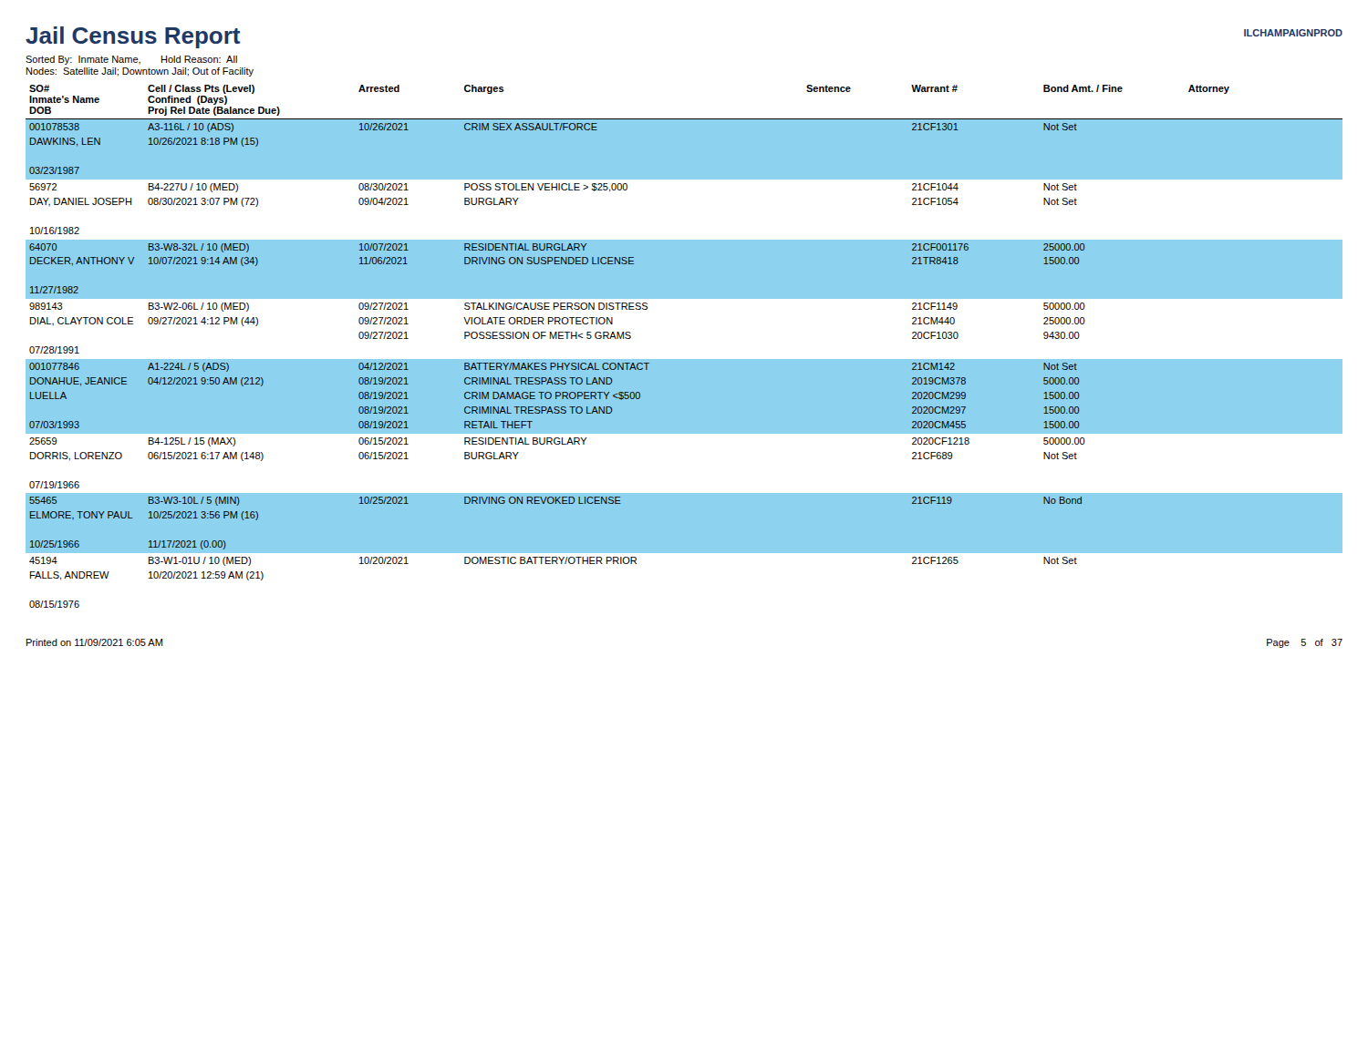Jail Census Report
ILCHAMPAIGNPROD
Sorted By: Inmate Name, Hold Reason: All
Nodes: Satellite Jail; Downtown Jail; Out of Facility
| SO# Inmate's Name DOB | Cell / Class Pts (Level) Confined (Days) Proj Rel Date (Balance Due) | Arrested | Charges | Sentence | Warrant # | Bond Amt. / Fine | Attorney |
| --- | --- | --- | --- | --- | --- | --- | --- |
| 001078538 DAWKINS, LEN 03/23/1987 | A3-116L / 10 (ADS) 10/26/2021 8:18 PM (15) | 10/26/2021 | CRIM SEX ASSAULT/FORCE | | 21CF1301 | Not Set | |
| 56972 DAY, DANIEL JOSEPH 10/16/1982 | B4-227U / 10 (MED) 08/30/2021 3:07 PM (72) | 08/30/2021 09/04/2021 | POSS STOLEN VEHICLE > $25,000 BURGLARY | | 21CF1044 21CF1054 | Not Set Not Set | |
| 64070 DECKER, ANTHONY V 11/27/1982 | B3-W8-32L / 10 (MED) 10/07/2021 9:14 AM (34) | 10/07/2021 11/06/2021 | RESIDENTIAL BURGLARY DRIVING ON SUSPENDED LICENSE | | 21CF001176 21TR8418 | 25000.00 1500.00 | |
| 989143 DIAL, CLAYTON COLE 07/28/1991 | B3-W2-06L / 10 (MED) 09/27/2021 4:12 PM (44) | 09/27/2021 09/27/2021 09/27/2021 | STALKING/CAUSE PERSON DISTRESS VIOLATE ORDER PROTECTION POSSESSION OF METH< 5 GRAMS | | 21CF1149 21CM440 20CF1030 | 50000.00 25000.00 9430.00 | |
| 001077846 DONAHUE, JEANICE LUELLA 07/03/1993 | A1-224L / 5 (ADS) 04/12/2021 9:50 AM (212) | 04/12/2021 08/19/2021 08/19/2021 08/19/2021 08/19/2021 | BATTERY/MAKES PHYSICAL CONTACT CRIMINAL TRESPASS TO LAND CRIM DAMAGE TO PROPERTY <$500 CRIMINAL TRESPASS TO LAND RETAIL THEFT | | 21CM142 2019CM378 2020CM299 2020CM297 2020CM455 | Not Set 5000.00 1500.00 1500.00 1500.00 | |
| 25659 DORRIS, LORENZO 07/19/1966 | B4-125L / 15 (MAX) 06/15/2021 6:17 AM (148) | 06/15/2021 06/15/2021 | RESIDENTIAL BURGLARY BURGLARY | | 2020CF1218 21CF689 | 50000.00 Not Set | |
| 55465 ELMORE, TONY PAUL 10/25/1966 | B3-W3-10L / 5 (MIN) 10/25/2021 3:56 PM (16) 11/17/2021 (0.00) | 10/25/2021 | DRIVING ON REVOKED LICENSE | | 21CF119 | No Bond | |
| 45194 FALLS, ANDREW 08/15/1976 | B3-W1-01U / 10 (MED) 10/20/2021 12:59 AM (21) | 10/20/2021 | DOMESTIC BATTERY/OTHER PRIOR | | 21CF1265 | Not Set | |
Printed on 11/09/2021 6:05 AM Page 5 of 37